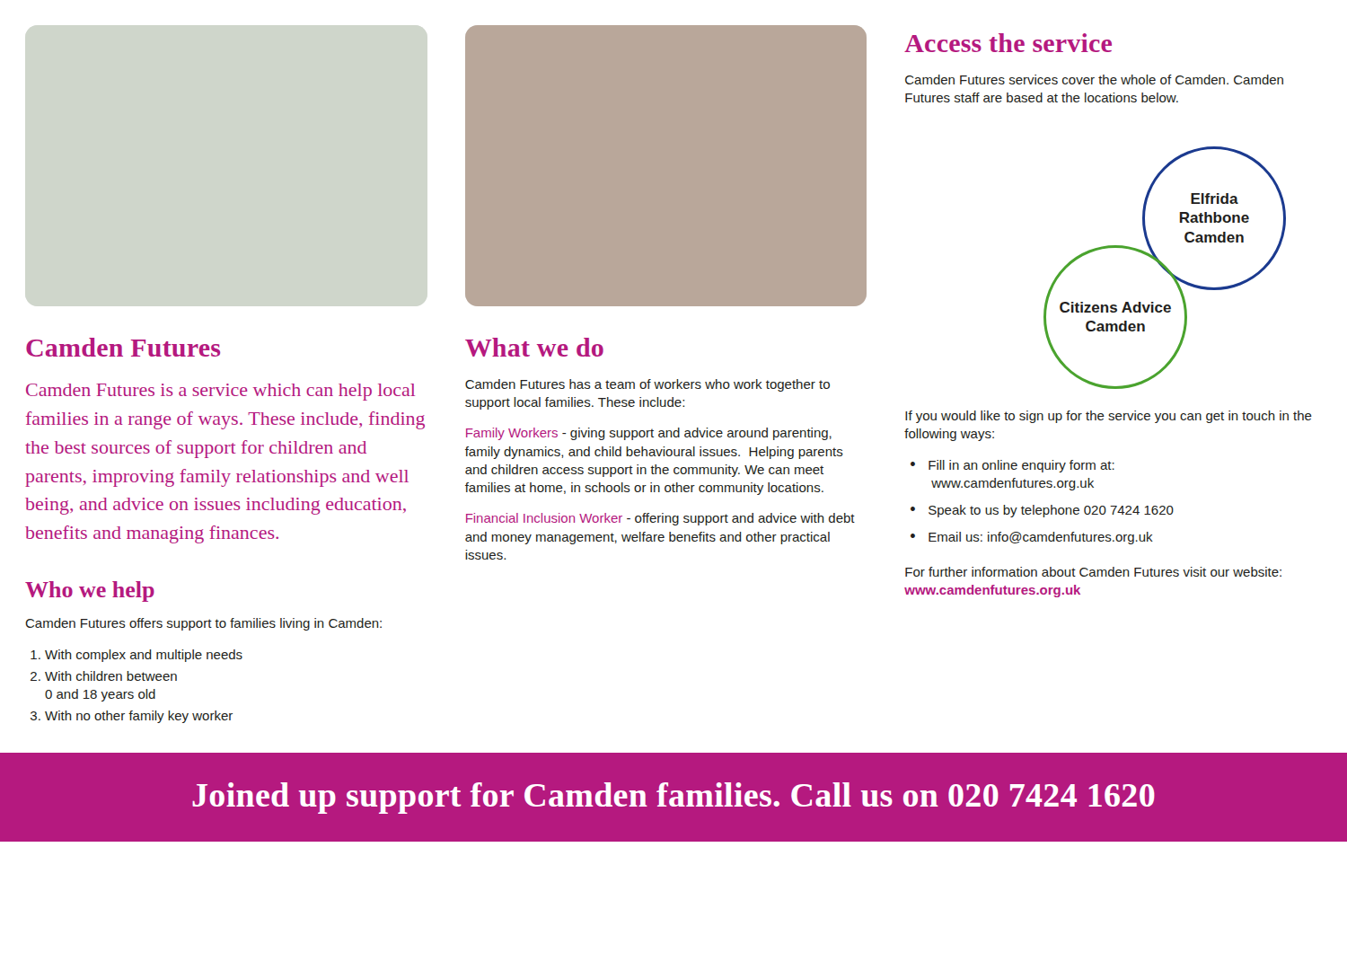Camden Futures
Camden Futures is a service which can help local families in a range of ways. These include, finding the best sources of support for children and
parents, improving family relationships and well being, and advice on issues including education, benefits and managing finances.
Who we help
Camden Futures offers support to families living in Camden:
With complex and multiple needs
With children between
0 and 18 years old
With no other family key worker
What we do
Camden Futures has a team of workers who work together to support local families. These include:
Family Workers - giving support and advice around parenting, family dynamics, and child behavioural issues. Helping parents and children access support in the community. We can meet families at home, in schools or in other community locations.
Financial Inclusion Worker - offering support and advice with debt and money management, welfare benefits and other practical issues.
Access the service
Camden Futures services cover the whole of Camden. Camden Futures staff are based at the locations below.
Elfrida
Rathbone
Camden
Citizens Advice
Camden
If you would like to sign up for the service you can get in touch in the following ways:
Fill in an online enquiry form at:www.camdenfutures.org.uk
Speak to us by telephone 020 7424 1620
Email us: info@camdenfutures.org.uk
For further information about Camden Futures visit our website:
www.camdenfutures.org.uk
Joined up support for Camden families. Call us on 020 7424 1620